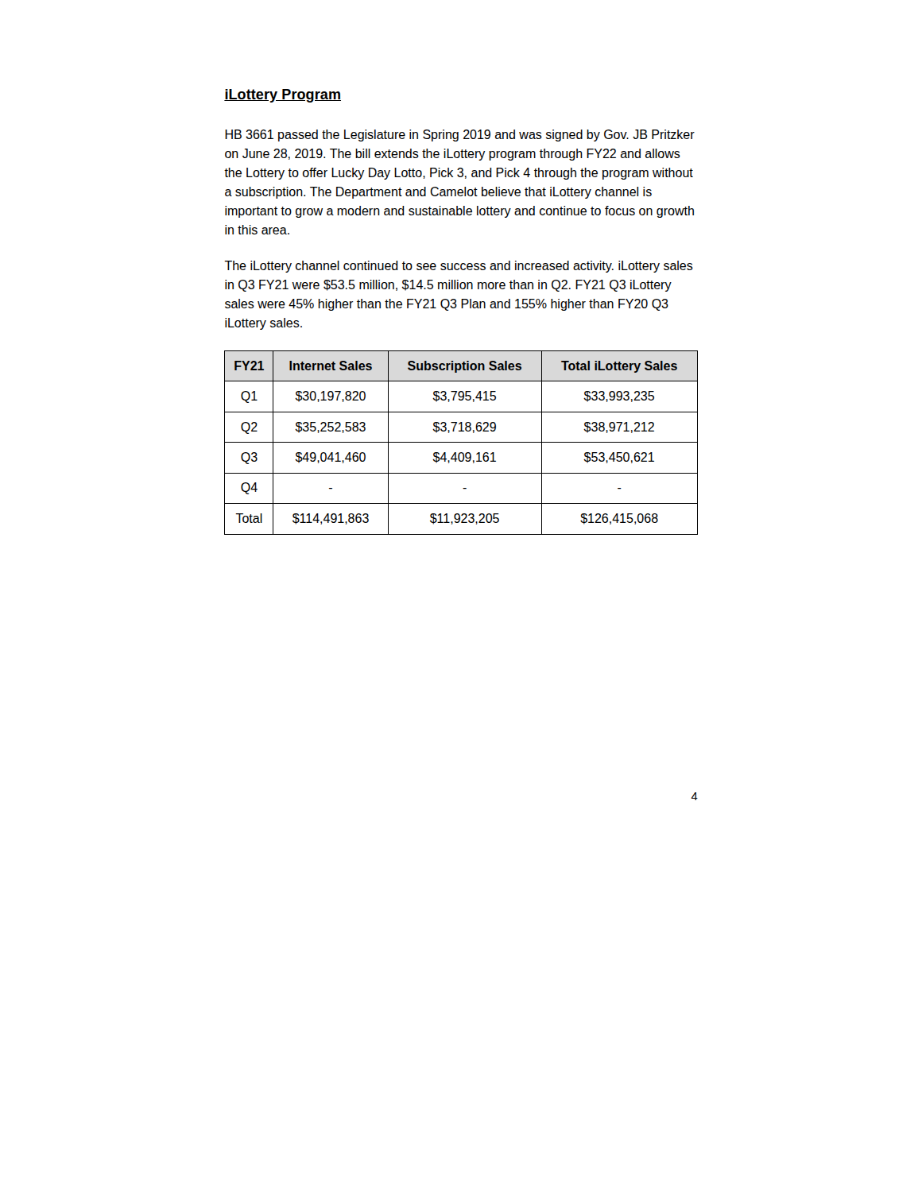iLottery Program
HB 3661 passed the Legislature in Spring 2019 and was signed by Gov. JB Pritzker on June 28, 2019. The bill extends the iLottery program through FY22 and allows the Lottery to offer Lucky Day Lotto, Pick 3, and Pick 4 through the program without a subscription. The Department and Camelot believe that iLottery channel is important to grow a modern and sustainable lottery and continue to focus on growth in this area.
The iLottery channel continued to see success and increased activity. iLottery sales in Q3 FY21 were $53.5 million, $14.5 million more than in Q2. FY21 Q3 iLottery sales were 45% higher than the FY21 Q3 Plan and 155% higher than FY20 Q3 iLottery sales.
| FY21 | Internet Sales | Subscription Sales | Total iLottery Sales |
| --- | --- | --- | --- |
| Q1 | $30,197,820 | $3,795,415 | $33,993,235 |
| Q2 | $35,252,583 | $3,718,629 | $38,971,212 |
| Q3 | $49,041,460 | $4,409,161 | $53,450,621 |
| Q4 | - | - | - |
| Total | $114,491,863 | $11,923,205 | $126,415,068 |
4